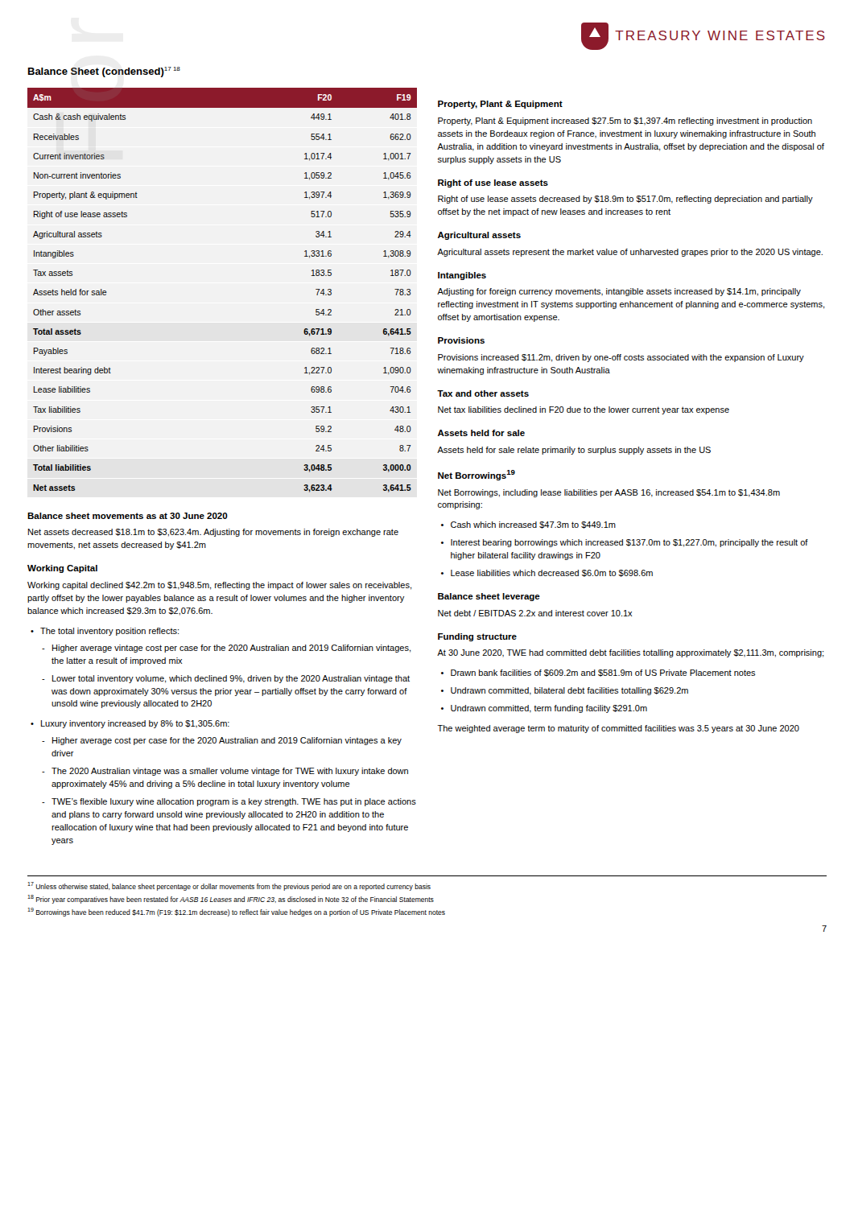For personal use only
TREASURY WINE ESTATES
Balance Sheet (condensed)17 18
| A$m | F20 | F19 |
| --- | --- | --- |
| Cash & cash equivalents | 449.1 | 401.8 |
| Receivables | 554.1 | 662.0 |
| Current inventories | 1,017.4 | 1,001.7 |
| Non-current inventories | 1,059.2 | 1,045.6 |
| Property, plant & equipment | 1,397.4 | 1,369.9 |
| Right of use lease assets | 517.0 | 535.9 |
| Agricultural assets | 34.1 | 29.4 |
| Intangibles | 1,331.6 | 1,308.9 |
| Tax assets | 183.5 | 187.0 |
| Assets held for sale | 74.3 | 78.3 |
| Other assets | 54.2 | 21.0 |
| Total assets | 6,671.9 | 6,641.5 |
| Payables | 682.1 | 718.6 |
| Interest bearing debt | 1,227.0 | 1,090.0 |
| Lease liabilities | 698.6 | 704.6 |
| Tax liabilities | 357.1 | 430.1 |
| Provisions | 59.2 | 48.0 |
| Other liabilities | 24.5 | 8.7 |
| Total liabilities | 3,048.5 | 3,000.0 |
| Net assets | 3,623.4 | 3,641.5 |
Balance sheet movements as at 30 June 2020
Net assets decreased $18.1m to $3,623.4m. Adjusting for movements in foreign exchange rate movements, net assets decreased by $41.2m
Working Capital
Working capital declined $42.2m to $1,948.5m, reflecting the impact of lower sales on receivables, partly offset by the lower payables balance as a result of lower volumes and the higher inventory balance which increased $29.3m to $2,076.6m.
The total inventory position reflects:
Higher average vintage cost per case for the 2020 Australian and 2019 Californian vintages, the latter a result of improved mix
Lower total inventory volume, which declined 9%, driven by the 2020 Australian vintage that was down approximately 30% versus the prior year – partially offset by the carry forward of unsold wine previously allocated to 2H20
Luxury inventory increased by 8% to $1,305.6m:
Higher average cost per case for the 2020 Australian and 2019 Californian vintages a key driver
The 2020 Australian vintage was a smaller volume vintage for TWE with luxury intake down approximately 45% and driving a 5% decline in total luxury inventory volume
TWE’s flexible luxury wine allocation program is a key strength. TWE has put in place actions and plans to carry forward unsold wine previously allocated to 2H20 in addition to the reallocation of luxury wine that had been previously allocated to F21 and beyond into future years
Property, Plant & Equipment
Property, Plant & Equipment increased $27.5m to $1,397.4m reflecting investment in production assets in the Bordeaux region of France, investment in luxury winemaking infrastructure in South Australia, in addition to vineyard investments in Australia, offset by depreciation and the disposal of surplus supply assets in the US
Right of use lease assets
Right of use lease assets decreased by $18.9m to $517.0m, reflecting depreciation and partially offset by the net impact of new leases and increases to rent
Agricultural assets
Agricultural assets represent the market value of unharvested grapes prior to the 2020 US vintage.
Intangibles
Adjusting for foreign currency movements, intangible assets increased by $14.1m, principally reflecting investment in IT systems supporting enhancement of planning and e-commerce systems, offset by amortisation expense.
Provisions
Provisions increased $11.2m, driven by one-off costs associated with the expansion of Luxury winemaking infrastructure in South Australia
Tax and other assets
Net tax liabilities declined in F20 due to the lower current year tax expense
Assets held for sale
Assets held for sale relate primarily to surplus supply assets in the US
Net Borrowings19
Net Borrowings, including lease liabilities per AASB 16, increased $54.1m to $1,434.8m comprising:
Cash which increased $47.3m to $449.1m
Interest bearing borrowings which increased $137.0m to $1,227.0m, principally the result of higher bilateral facility drawings in F20
Lease liabilities which decreased $6.0m to $698.6m
Balance sheet leverage
Net debt / EBITDAS 2.2x and interest cover 10.1x
Funding structure
At 30 June 2020, TWE had committed debt facilities totalling approximately $2,111.3m, comprising;
Drawn bank facilities of $609.2m and $581.9m of US Private Placement notes
Undrawn committed, bilateral debt facilities totalling $629.2m
Undrawn committed, term funding facility $291.0m
The weighted average term to maturity of committed facilities was 3.5 years at 30 June 2020
17 Unless otherwise stated, balance sheet percentage or dollar movements from the previous period are on a reported currency basis
18 Prior year comparatives have been restated for AASB 16 Leases and IFRIC 23, as disclosed in Note 32 of the Financial Statements
19 Borrowings have been reduced $41.7m (F19: $12.1m decrease) to reflect fair value hedges on a portion of US Private Placement notes
7